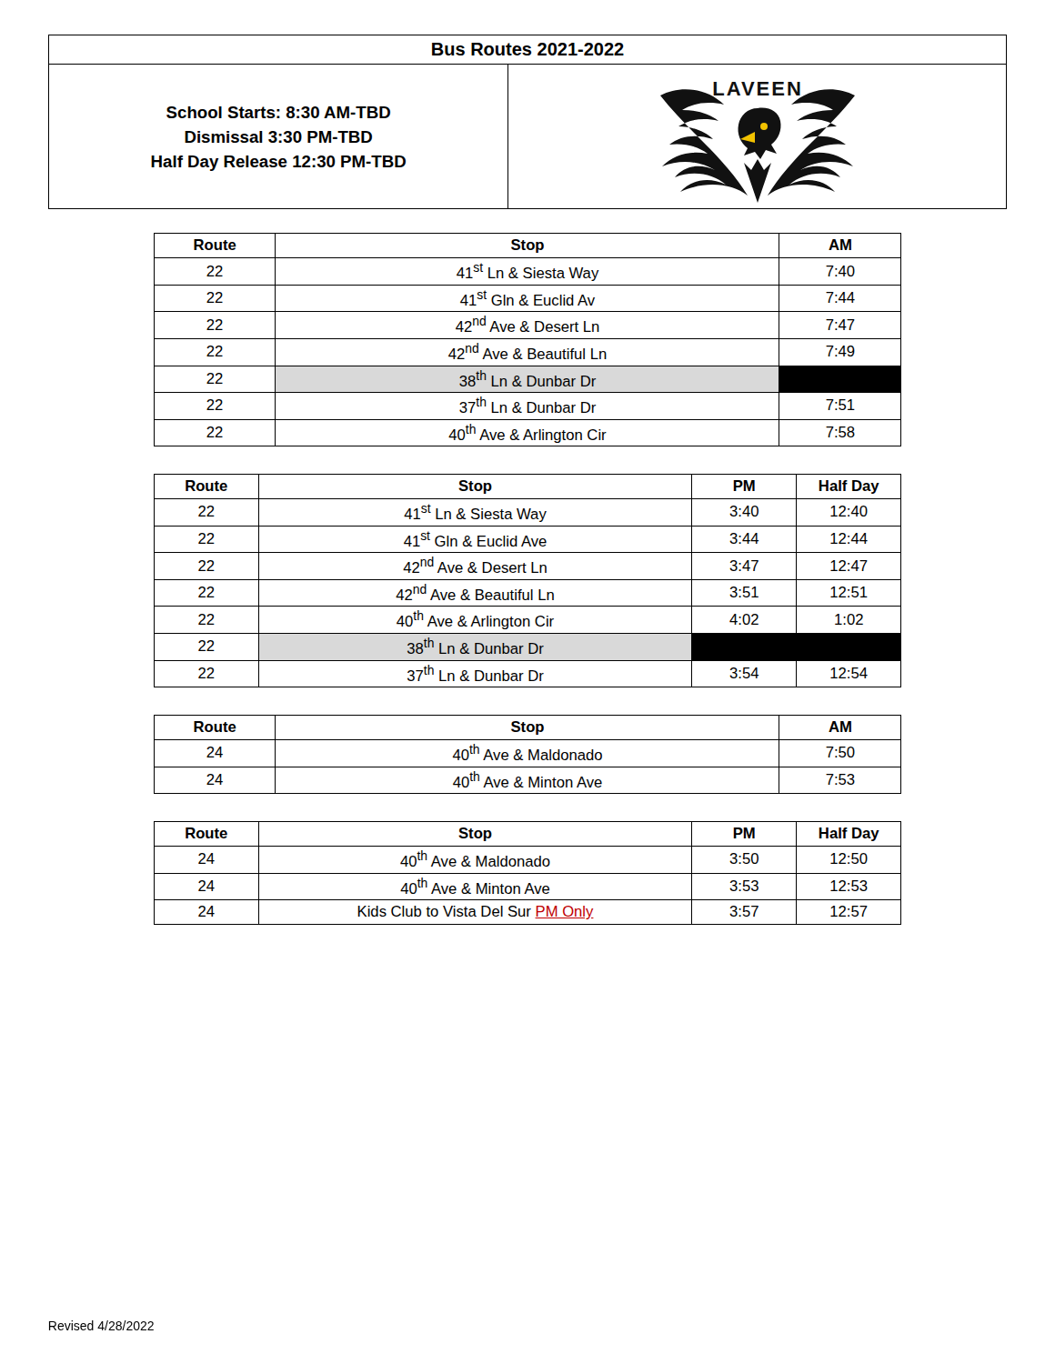| Bus Routes 2021-2022 |
| School Starts: 8:30 AM-TBD Dismissal 3:30 PM-TBD Half Day Release 12:30 PM-TBD | LAVEEN |
| Route | Stop | AM |
| --- | --- | --- |
| 22 | 41 st Ln & Siesta Way | 7:40 |
| 22 | 41 st Gln & Euclid Av | 7:44 |
| 22 | 42 nd Ave & Desert Ln | 7:47 |
| 22 | 42 nd Ave & Beautiful Ln | 7:49 |
| 22 | 38 th Ln & Dunbar Dr | |
| 22 | 37 th Ln & Dunbar Dr | 7:51 |
| 22 | 40 th Ave & Arlington Cir | 7:58 |
| Route | Stop | PM | Half Day |
| --- | --- | --- | --- |
| 22 | 41 st Ln & Siesta Way | 3:40 | 12:40 |
| 22 | 41 st Gln & Euclid Ave | 3:44 | 12:44 |
| 22 | 42 nd Ave & Desert Ln | 3:47 | 12:47 |
| 22 | 42 nd Ave & Beautiful Ln | 3:51 | 12:51 |
| 22 | 40 th Ave & Arlington Cir | 4:02 | 1:02 |
| 22 | 38 th Ln & Dunbar Dr | | |
| 22 | 37 th Ln & Dunbar Dr | 3:54 | 12:54 |
| Route | Stop | AM |
| --- | --- | --- |
| 24 | 40 th Ave & Maldonado | 7:50 |
| 24 | 40 th Ave & Minton Ave | 7:53 |
| Route | Stop | PM | Half Day |
| --- | --- | --- | --- |
| 24 | 40 th Ave & Maldonado | 3:50 | 12:50 |
| 24 | 40 th Ave & Minton Ave | 3:53 | 12:53 |
| 24 | Kids Club to Vista Del Sur PM Only | 3:57 | 12:57 |
Revised 4/28/2022